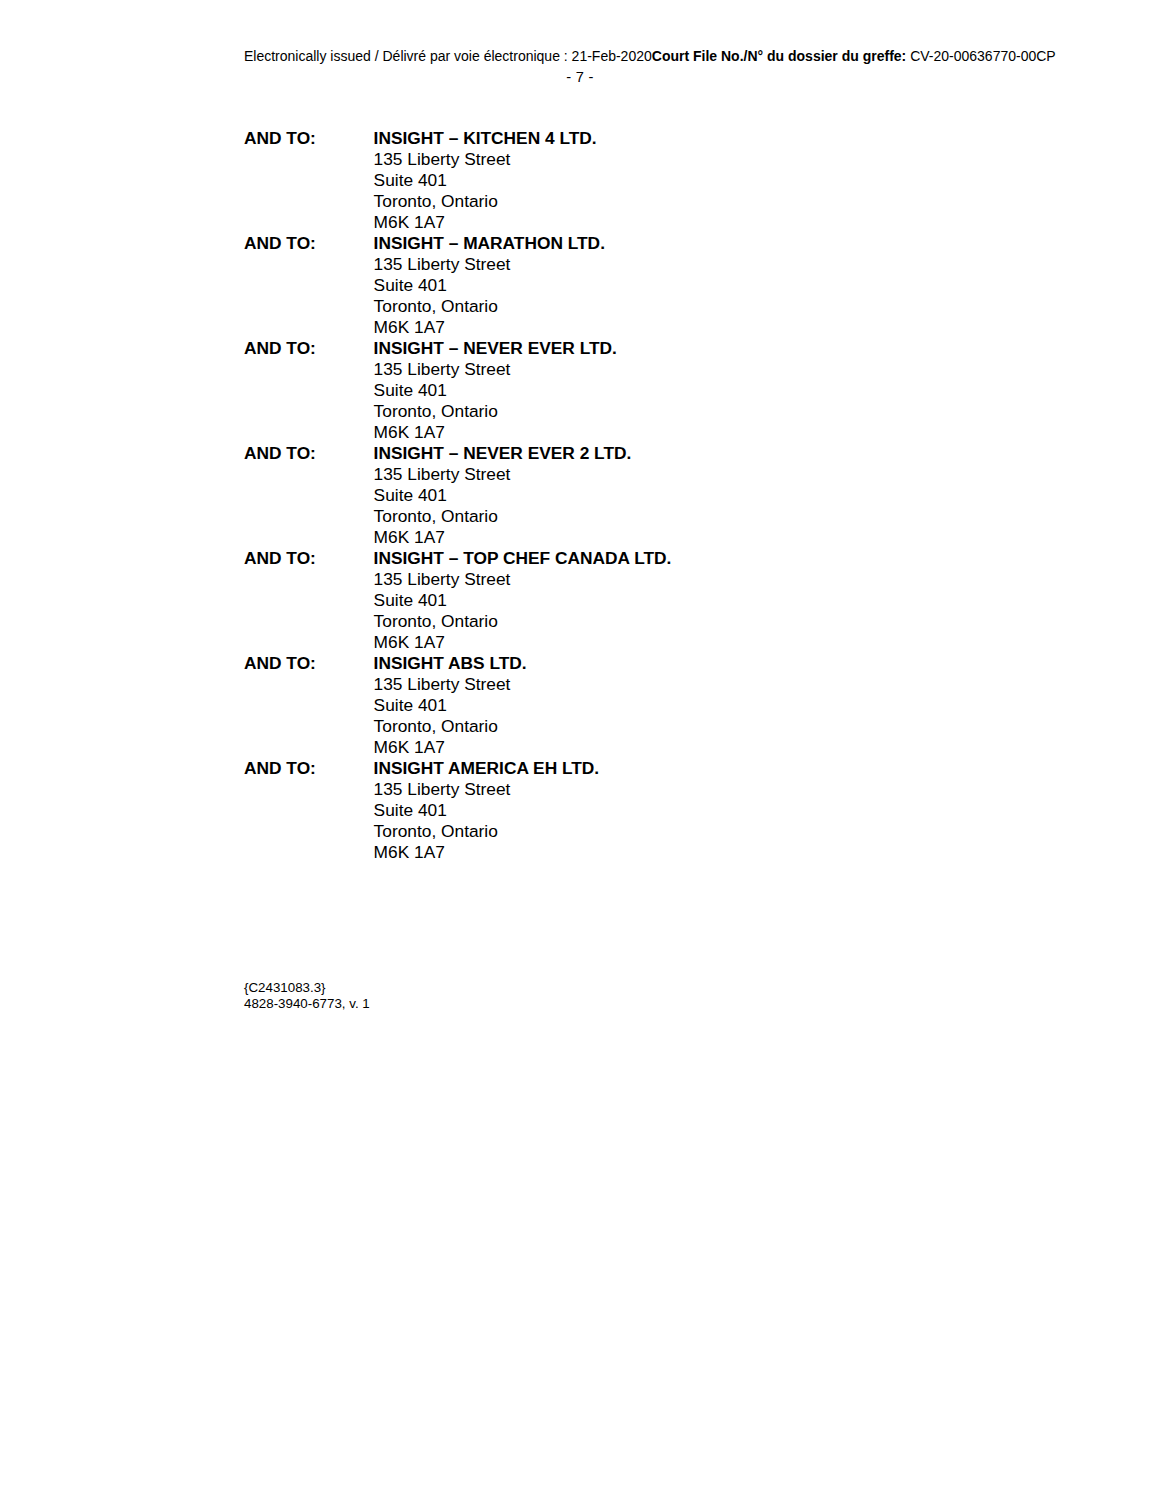Electronically issued / Délivré par voie électronique : 21-Feb-2020
Court File No./N° du dossier du greffe: CV-20-00636770-00CP
- 7 -
| AND TO: | INSIGHT – KITCHEN 4 LTD. 135 Liberty Street Suite 401 Toronto, Ontario M6K 1A7 |
| AND TO: | INSIGHT – MARATHON LTD. 135 Liberty Street Suite 401 Toronto, Ontario M6K 1A7 |
| AND TO: | INSIGHT – NEVER EVER LTD. 135 Liberty Street Suite 401 Toronto, Ontario M6K 1A7 |
| AND TO: | INSIGHT – NEVER EVER 2 LTD. 135 Liberty Street Suite 401 Toronto, Ontario M6K 1A7 |
| AND TO: | INSIGHT – TOP CHEF CANADA LTD. 135 Liberty Street Suite 401 Toronto, Ontario M6K 1A7 |
| AND TO: | INSIGHT ABS LTD. 135 Liberty Street Suite 401 Toronto, Ontario M6K 1A7 |
| AND TO: | INSIGHT AMERICA EH LTD. 135 Liberty Street Suite 401 Toronto, Ontario M6K 1A7 |
{C2431083.3}
4828-3940-6773, v. 1